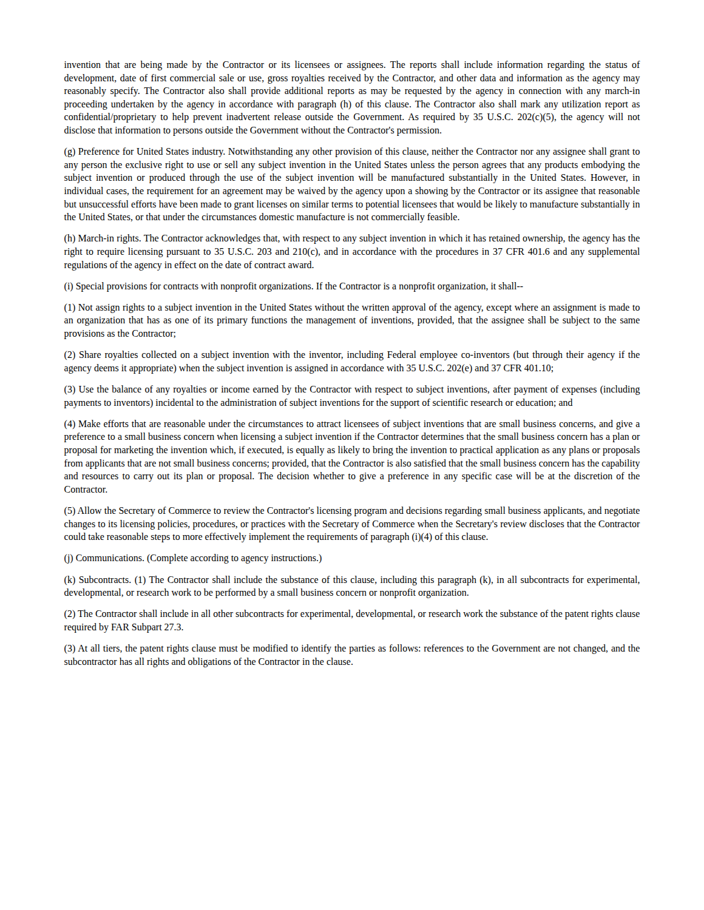invention that are being made by the Contractor or its licensees or assignees. The reports shall include information regarding the status of development, date of first commercial sale or use, gross royalties received by the Contractor, and other data and information as the agency may reasonably specify. The Contractor also shall provide additional reports as may be requested by the agency in connection with any march-in proceeding undertaken by the agency in accordance with paragraph (h) of this clause. The Contractor also shall mark any utilization report as confidential/proprietary to help prevent inadvertent release outside the Government. As required by 35 U.S.C. 202(c)(5), the agency will not disclose that information to persons outside the Government without the Contractor's permission.
(g) Preference for United States industry. Notwithstanding any other provision of this clause, neither the Contractor nor any assignee shall grant to any person the exclusive right to use or sell any subject invention in the United States unless the person agrees that any products embodying the subject invention or produced through the use of the subject invention will be manufactured substantially in the United States. However, in individual cases, the requirement for an agreement may be waived by the agency upon a showing by the Contractor or its assignee that reasonable but unsuccessful efforts have been made to grant licenses on similar terms to potential licensees that would be likely to manufacture substantially in the United States, or that under the circumstances domestic manufacture is not commercially feasible.
(h) March-in rights. The Contractor acknowledges that, with respect to any subject invention in which it has retained ownership, the agency has the right to require licensing pursuant to 35 U.S.C. 203 and 210(c), and in accordance with the procedures in 37 CFR 401.6 and any supplemental regulations of the agency in effect on the date of contract award.
(i) Special provisions for contracts with nonprofit organizations. If the Contractor is a nonprofit organization, it shall--
(1) Not assign rights to a subject invention in the United States without the written approval of the agency, except where an assignment is made to an organization that has as one of its primary functions the management of inventions, provided, that the assignee shall be subject to the same provisions as the Contractor;
(2) Share royalties collected on a subject invention with the inventor, including Federal employee co-inventors (but through their agency if the agency deems it appropriate) when the subject invention is assigned in accordance with 35 U.S.C. 202(e) and 37 CFR 401.10;
(3) Use the balance of any royalties or income earned by the Contractor with respect to subject inventions, after payment of expenses (including payments to inventors) incidental to the administration of subject inventions for the support of scientific research or education; and
(4) Make efforts that are reasonable under the circumstances to attract licensees of subject inventions that are small business concerns, and give a preference to a small business concern when licensing a subject invention if the Contractor determines that the small business concern has a plan or proposal for marketing the invention which, if executed, is equally as likely to bring the invention to practical application as any plans or proposals from applicants that are not small business concerns; provided, that the Contractor is also satisfied that the small business concern has the capability and resources to carry out its plan or proposal. The decision whether to give a preference in any specific case will be at the discretion of the Contractor.
(5) Allow the Secretary of Commerce to review the Contractor's licensing program and decisions regarding small business applicants, and negotiate changes to its licensing policies, procedures, or practices with the Secretary of Commerce when the Secretary's review discloses that the Contractor could take reasonable steps to more effectively implement the requirements of paragraph (i)(4) of this clause.
(j) Communications. (Complete according to agency instructions.)
(k) Subcontracts. (1) The Contractor shall include the substance of this clause, including this paragraph (k), in all subcontracts for experimental, developmental, or research work to be performed by a small business concern or nonprofit organization.
(2) The Contractor shall include in all other subcontracts for experimental, developmental, or research work the substance of the patent rights clause required by FAR Subpart 27.3.
(3) At all tiers, the patent rights clause must be modified to identify the parties as follows: references to the Government are not changed, and the subcontractor has all rights and obligations of the Contractor in the clause.